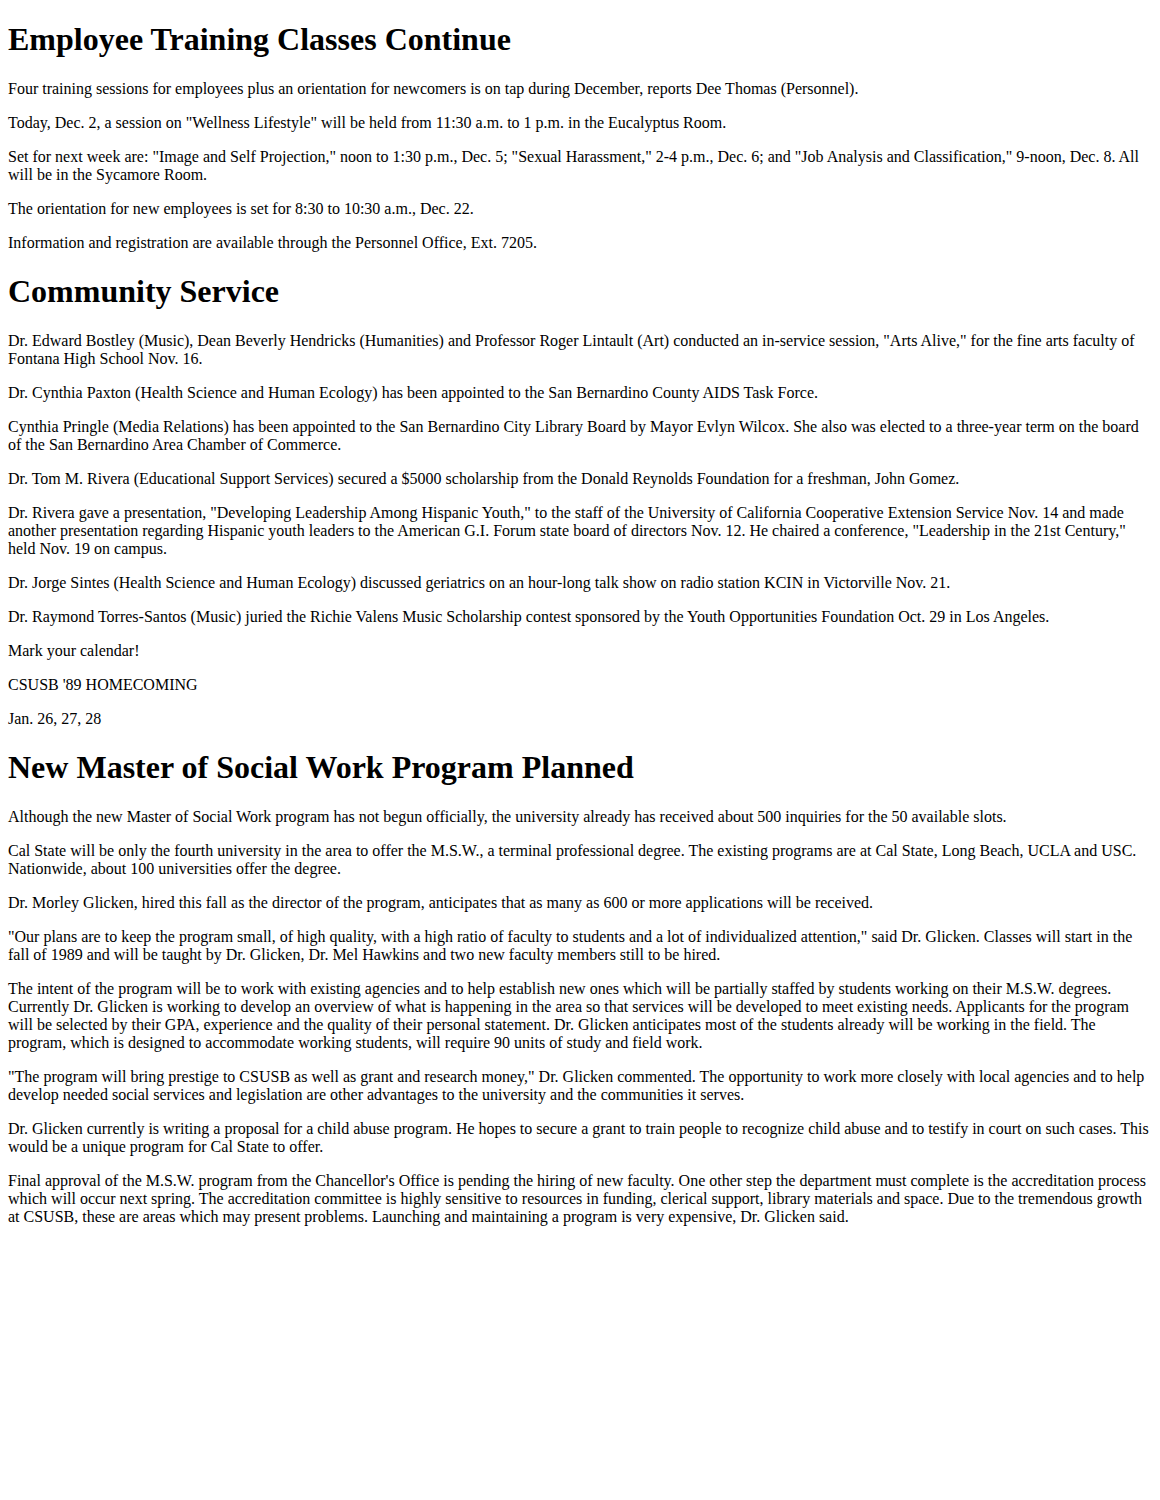Employee Training Classes Continue
Four training sessions for employees plus an orientation for newcomers is on tap during December, reports Dee Thomas (Personnel).
Today, Dec. 2, a session on "Wellness Lifestyle" will be held from 11:30 a.m. to 1 p.m. in the Eucalyptus Room.
Set for next week are: "Image and Self Projection," noon to 1:30 p.m., Dec. 5; "Sexual Harassment," 2-4 p.m., Dec. 6; and "Job Analysis and Classification," 9-noon, Dec. 8. All will be in the Sycamore Room.
The orientation for new employees is set for 8:30 to 10:30 a.m., Dec. 22.
Information and registration are available through the Personnel Office, Ext. 7205.
Community Service
Dr. Edward Bostley (Music), Dean Beverly Hendricks (Humanities) and Professor Roger Lintault (Art) conducted an in-service session, "Arts Alive," for the fine arts faculty of Fontana High School Nov. 16.
Dr. Cynthia Paxton (Health Science and Human Ecology) has been appointed to the San Bernardino County AIDS Task Force.
Cynthia Pringle (Media Relations) has been appointed to the San Bernardino City Library Board by Mayor Evlyn Wilcox. She also was elected to a three-year term on the board of the San Bernardino Area Chamber of Commerce.
Dr. Tom M. Rivera (Educational Support Services) secured a $5000 scholarship from the Donald Reynolds Foundation for a freshman, John Gomez.
Dr. Rivera gave a presentation, "Developing Leadership Among Hispanic Youth," to the staff of the University of California Cooperative Extension Service Nov. 14 and made another presentation regarding Hispanic youth leaders to the American G.I. Forum state board of directors Nov. 12. He chaired a conference, "Leadership in the 21st Century," held Nov. 19 on campus.
Dr. Jorge Sintes (Health Science and Human Ecology) discussed geriatrics on an hour-long talk show on radio station KCIN in Victorville Nov. 21.
Dr. Raymond Torres-Santos (Music) juried the Richie Valens Music Scholarship contest sponsored by the Youth Opportunities Foundation Oct. 29 in Los Angeles.
Mark your calendar!
CSUSB '89 HOMECOMING
Jan. 26, 27, 28
New Master of Social Work Program Planned
Although the new Master of Social Work program has not begun officially, the university already has received about 500 inquiries for the 50 available slots.
Cal State will be only the fourth university in the area to offer the M.S.W., a terminal professional degree. The existing programs are at Cal State, Long Beach, UCLA and USC. Nationwide, about 100 universities offer the degree.
Dr. Morley Glicken, hired this fall as the director of the program, anticipates that as many as 600 or more applications will be received.
"Our plans are to keep the program small, of high quality, with a high ratio of faculty to students and a lot of individualized attention," said Dr. Glicken. Classes will start in the fall of 1989 and will be taught by Dr. Glicken, Dr. Mel Hawkins and two new faculty members still to be hired.
The intent of the program will be to work with existing agencies and to help establish new ones which will be partially staffed by students working on their M.S.W. degrees. Currently Dr. Glicken is working to develop an overview of what is happening in the area so that services will be developed to meet existing needs. Applicants for the program will be selected by their GPA, experience and the quality of their personal statement. Dr. Glicken anticipates most of the students already will be working in the field. The program, which is designed to accommodate working students, will require 90 units of study and field work.
"The program will bring prestige to CSUSB as well as grant and research money," Dr. Glicken commented. The opportunity to work more closely with local agencies and to help develop needed social services and legislation are other advantages to the university and the communities it serves.
Dr. Glicken currently is writing a proposal for a child abuse program. He hopes to secure a grant to train people to recognize child abuse and to testify in court on such cases. This would be a unique program for Cal State to offer.
Final approval of the M.S.W. program from the Chancellor's Office is pending the hiring of new faculty. One other step the department must complete is the accreditation process which will occur next spring. The accreditation committee is highly sensitive to resources in funding, clerical support, library materials and space. Due to the tremendous growth at CSUSB, these are areas which may present problems. Launching and maintaining a program is very expensive, Dr. Glicken said.